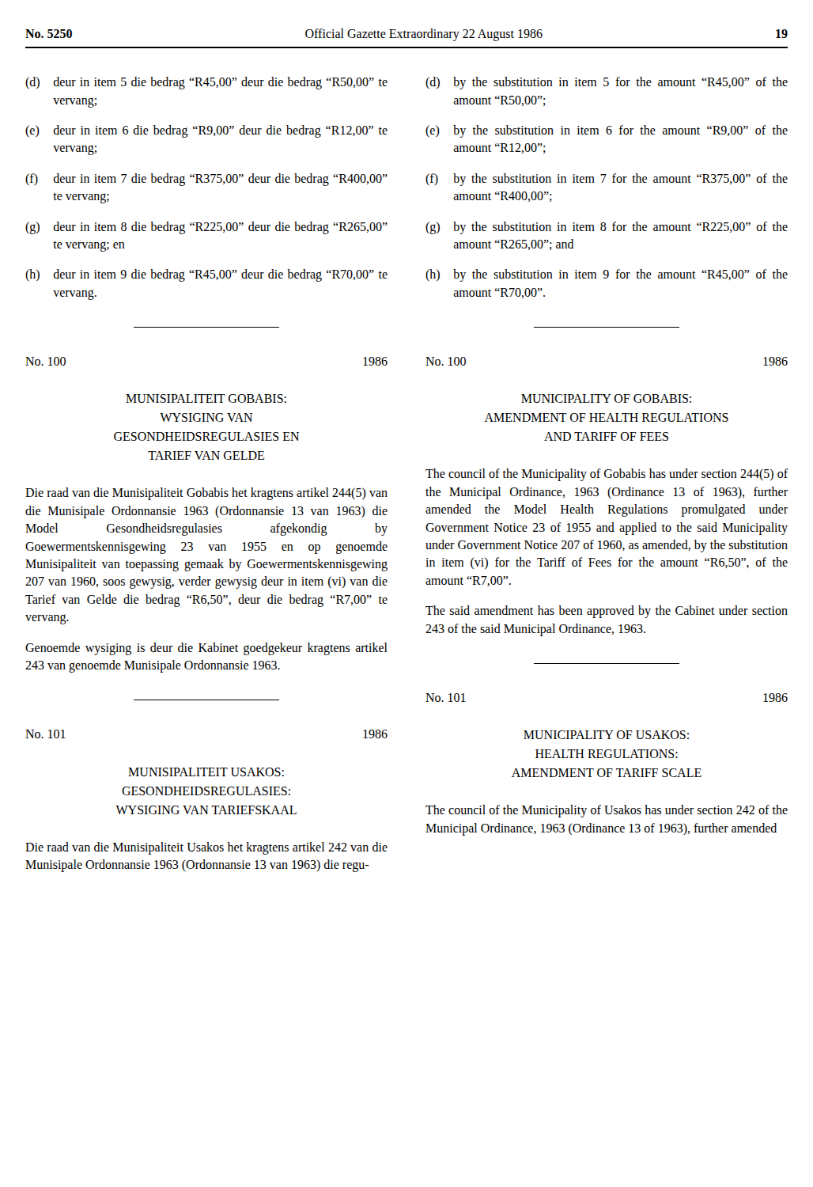No. 5250 Official Gazette Extraordinary 22 August 1986 19
(d) deur in item 5 die bedrag “R45,00” deur die bedrag “R50,00” te vervang;
(e) deur in item 6 die bedrag “R9,00” deur die bedrag “R12,00” te vervang;
(f) deur in item 7 die bedrag “R375,00” deur die bedrag “R400,00” te vervang;
(g) deur in item 8 die bedrag “R225,00” deur die bedrag “R265,00” te vervang; en
(h) deur in item 9 die bedrag “R45,00” deur die bedrag “R70,00” te vervang.
No. 100 1986
Munisipaliteit Gobabis:
Wysiging van
Gesondheidsregulasies en
Tarief van Gelde
Die raad van die Munisipaliteit Gobabis het kragtens artikel 244(5) van die Munisipale Ordonnansie 1963 (Ordonnansie 13 van 1963) die Model Gesondheidsregulasies afgekondig by Goewermentskennisgewing 23 van 1955 en op genoemde Munisipaliteit van toepassing gemaak by Goewermentskennisgewing 207 van 1960, soos gewysig, verder gewysig deur in item (vi) van die Tarief van Gelde die bedrag “R6,50”, deur die bedrag “R7,00” te vervang.
Genoemde wysiging is deur die Kabinet goedgekeur kragtens artikel 243 van genoemde Munisipale Ordonnansie 1963.
No. 101 1986
Munisipaliteit Usakos:
Gesondheidsregulasies:
Wysiging van Tariefskaal
Die raad van die Munisipaliteit Usakos het kragtens artikel 242 van die Munisipale Ordonnansie 1963 (Ordonnansie 13 van 1963) die regu-
(d) by the substitution in item 5 for the amount “R45,00” of the amount “R50,00”;
(e) by the substitution in item 6 for the amount “R9,00” of the amount “R12,00”;
(f) by the substitution in item 7 for the amount “R375,00” of the amount “R400,00”;
(g) by the substitution in item 8 for the amount “R225,00” of the amount “R265,00”; and
(h) by the substitution in item 9 for the amount “R45,00” of the amount “R70,00”.
No. 100 1986
Municipality of Gobabis:
Amendment of Health Regulations
and Tariff of Fees
The council of the Municipality of Gobabis has under section 244(5) of the Municipal Ordinance, 1963 (Ordinance 13 of 1963), further amended the Model Health Regulations promulgated under Government Notice 23 of 1955 and applied to the said Municipality under Government Notice 207 of 1960, as amended, by the substitution in item (vi) for the Tariff of Fees for the amount “R6,50”, of the amount “R7,00”.
The said amendment has been approved by the Cabinet under section 243 of the said Municipal Ordinance, 1963.
No. 101 1986
Municipality of Usakos:
Health Regulations:
Amendment of Tariff Scale
The council of the Municipality of Usakos has under section 242 of the Municipal Ordinance, 1963 (Ordinance 13 of 1963), further amended